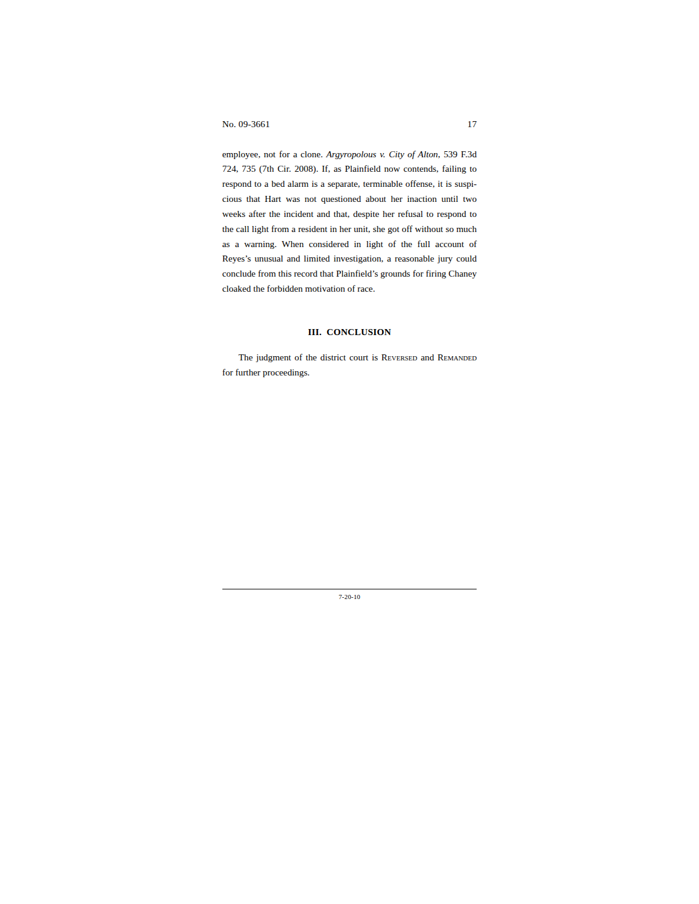No. 09-3661 17
employee, not for a clone. Argyropolous v. City of Alton, 539 F.3d 724, 735 (7th Cir. 2008). If, as Plainfield now contends, failing to respond to a bed alarm is a separate, terminable offense, it is suspicious that Hart was not questioned about her inaction until two weeks after the incident and that, despite her refusal to respond to the call light from a resident in her unit, she got off without so much as a warning. When considered in light of the full account of Reyes’s unusual and limited investigation, a reasonable jury could conclude from this record that Plainfield’s grounds for firing Chaney cloaked the forbidden motivation of race.
III. CONCLUSION
The judgment of the district court is Reversed and Remanded for further proceedings.
7-20-10